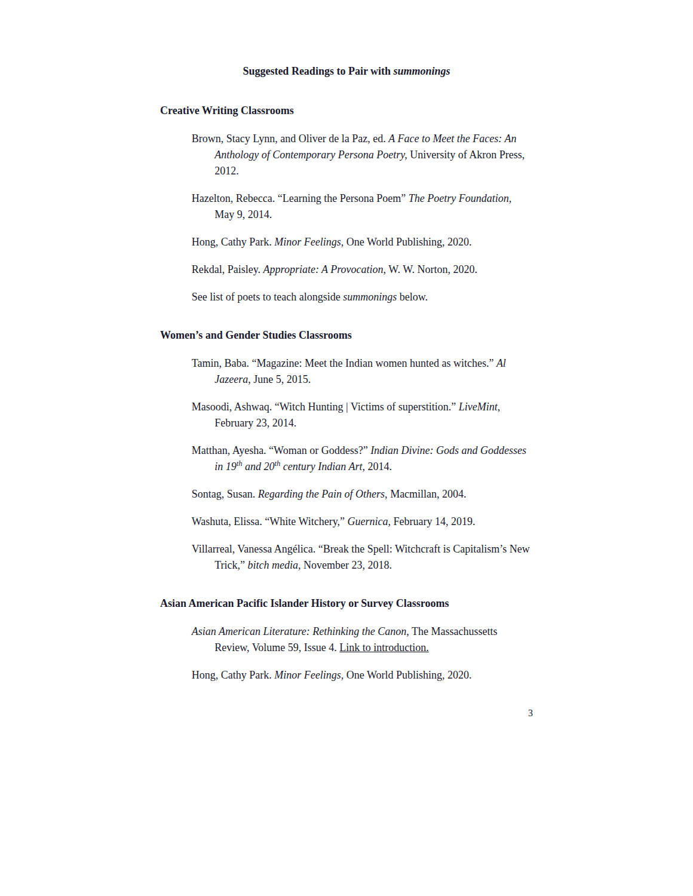Suggested Readings to Pair with summonings
Creative Writing Classrooms
Brown, Stacy Lynn, and Oliver de la Paz, ed. A Face to Meet the Faces: An Anthology of Contemporary Persona Poetry, University of Akron Press, 2012.
Hazelton, Rebecca. “Learning the Persona Poem” The Poetry Foundation, May 9, 2014.
Hong, Cathy Park. Minor Feelings, One World Publishing, 2020.
Rekdal, Paisley. Appropriate: A Provocation, W. W. Norton, 2020.
See list of poets to teach alongside summonings below.
Women’s and Gender Studies Classrooms
Tamin, Baba. “Magazine: Meet the Indian women hunted as witches.” Al Jazeera, June 5, 2015.
Masoodi, Ashwaq. “Witch Hunting | Victims of superstition.” LiveMint, February 23, 2014.
Matthan, Ayesha. “Woman or Goddess?” Indian Divine: Gods and Goddesses in 19th and 20th century Indian Art, 2014.
Sontag, Susan. Regarding the Pain of Others, Macmillan, 2004.
Washuta, Elissa. “White Witchery,” Guernica, February 14, 2019.
Villarreal, Vanessa Angélica. “Break the Spell: Witchcraft is Capitalism’s New Trick,” bitch media, November 23, 2018.
Asian American Pacific Islander History or Survey Classrooms
Asian American Literature: Rethinking the Canon, The Massachussetts Review, Volume 59, Issue 4. Link to introduction.
Hong, Cathy Park. Minor Feelings, One World Publishing, 2020.
3